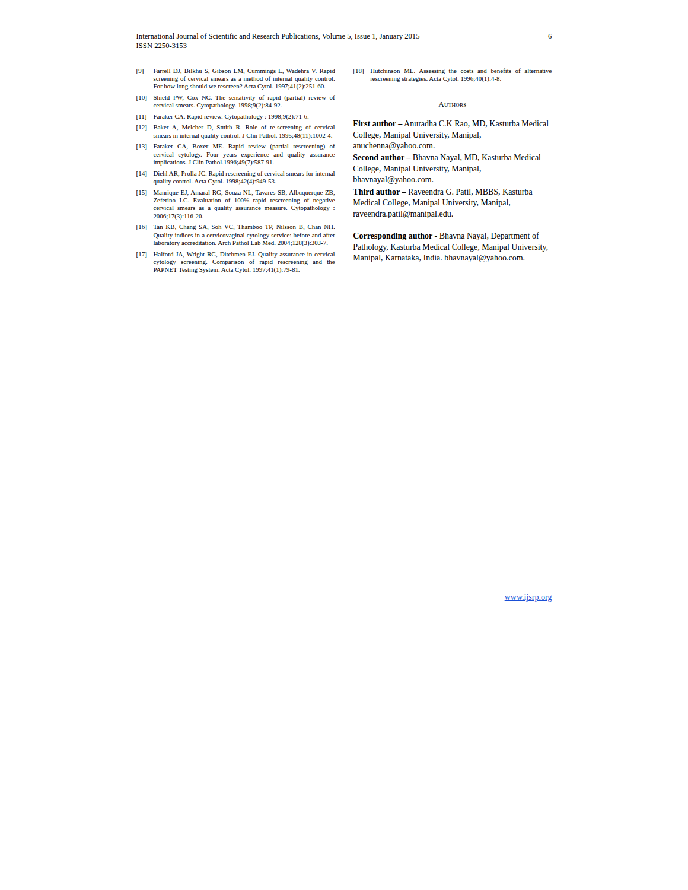6 International Journal of Scientific and Research Publications, Volume 5, Issue 1, January 2015
ISSN 2250-3153
[9] Farrell DJ, Bilkhu S, Gibson LM, Cummings L, Wadehra V. Rapid screening of cervical smears as a method of internal quality control. For how long should we rescreen? Acta Cytol. 1997;41(2):251-60.
[10] Shield PW, Cox NC. The sensitivity of rapid (partial) review of cervical smears. Cytopathology. 1998;9(2):84-92.
[11] Faraker CA. Rapid review. Cytopathology : 1998;9(2):71-6.
[12] Baker A, Melcher D, Smith R. Role of re-screening of cervical smears in internal quality control. J Clin Pathol. 1995;48(11):1002-4.
[13] Faraker CA, Boxer ME. Rapid review (partial rescreening) of cervical cytology. Four years experience and quality assurance implications. J Clin Pathol.1996;49(7):587-91.
[14] Diehl AR, Prolla JC. Rapid rescreening of cervical smears for internal quality control. Acta Cytol. 1998;42(4):949-53.
[15] Manrique EJ, Amaral RG, Souza NL, Tavares SB, Albuquerque ZB, Zeferino LC. Evaluation of 100% rapid rescreening of negative cervical smears as a quality assurance measure. Cytopathology : 2006;17(3):116-20.
[16] Tan KB, Chang SA, Soh VC, Thamboo TP, Nilsson B, Chan NH. Quality indices in a cervicovaginal cytology service: before and after laboratory accreditation. Arch Pathol Lab Med. 2004;128(3):303-7.
[17] Halford JA, Wright RG, Ditchmen EJ. Quality assurance in cervical cytology screening. Comparison of rapid rescreening and the PAPNET Testing System. Acta Cytol. 1997;41(1):79-81.
[18] Hutchinson ML. Assessing the costs and benefits of alternative rescreening strategies. Acta Cytol. 1996;40(1):4-8.
Authors
First author – Anuradha C.K Rao, MD, Kasturba Medical College, Manipal University, Manipal, anuchenna@yahoo.com.
Second author – Bhavna Nayal, MD, Kasturba Medical College, Manipal University, Manipal, bhavnayal@yahoo.com.
Third author – Raveendra G. Patil, MBBS, Kasturba Medical College, Manipal University, Manipal, raveendra.patil@manipal.edu.
Corresponding author - Bhavna Nayal, Department of Pathology, Kasturba Medical College, Manipal University, Manipal, Karnataka, India. bhavnayal@yahoo.com.
www.ijsrp.org